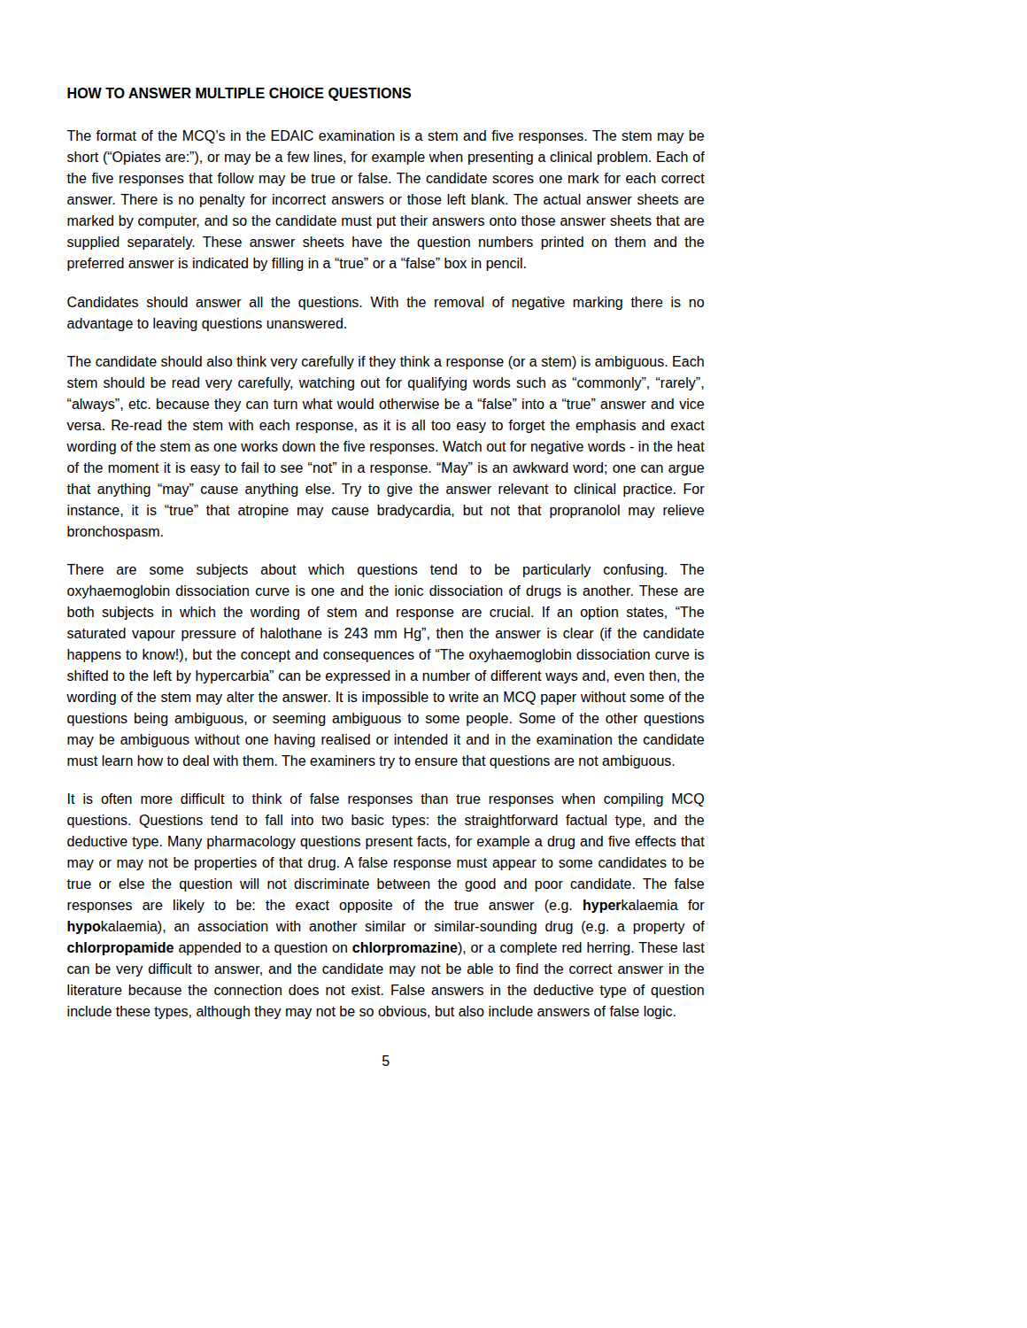How to Answer Multiple Choice Questions
The format of the MCQ’s in the EDAIC examination is a stem and five responses. The stem may be short (“Opiates are:”), or may be a few lines, for example when presenting a clinical problem. Each of the five responses that follow may be true or false. The candidate scores one mark for each correct answer. There is no penalty for incorrect answers or those left blank. The actual answer sheets are marked by computer, and so the candidate must put their answers onto those answer sheets that are supplied separately. These answer sheets have the question numbers printed on them and the preferred answer is indicated by filling in a “true” or a “false” box in pencil.
Candidates should answer all the questions. With the removal of negative marking there is no advantage to leaving questions unanswered.
The candidate should also think very carefully if they think a response (or a stem) is ambiguous. Each stem should be read very carefully, watching out for qualifying words such as “commonly”, “rarely”, “always”, etc. because they can turn what would otherwise be a “false” into a “true” answer and vice versa. Re-read the stem with each response, as it is all too easy to forget the emphasis and exact wording of the stem as one works down the five responses. Watch out for negative words - in the heat of the moment it is easy to fail to see “not” in a response. “May” is an awkward word; one can argue that anything “may” cause anything else. Try to give the answer relevant to clinical practice. For instance, it is “true” that atropine may cause bradycardia, but not that propranolol may relieve bronchospasm.
There are some subjects about which questions tend to be particularly confusing. The oxyhaemoglobin dissociation curve is one and the ionic dissociation of drugs is another. These are both subjects in which the wording of stem and response are crucial. If an option states, “The saturated vapour pressure of halothane is 243 mm Hg”, then the answer is clear (if the candidate happens to know!), but the concept and consequences of “The oxyhaemoglobin dissociation curve is shifted to the left by hypercarbia” can be expressed in a number of different ways and, even then, the wording of the stem may alter the answer. It is impossible to write an MCQ paper without some of the questions being ambiguous, or seeming ambiguous to some people. Some of the other questions may be ambiguous without one having realised or intended it and in the examination the candidate must learn how to deal with them. The examiners try to ensure that questions are not ambiguous.
It is often more difficult to think of false responses than true responses when compiling MCQ questions. Questions tend to fall into two basic types: the straightforward factual type, and the deductive type. Many pharmacology questions present facts, for example a drug and five effects that may or may not be properties of that drug. A false response must appear to some candidates to be true or else the question will not discriminate between the good and poor candidate. The false responses are likely to be: the exact opposite of the true answer (e.g. hyperkalaemia for hypokalaemia), an association with another similar or similar-sounding drug (e.g. a property of chlorpropamide appended to a question on chlorpromazine), or a complete red herring. These last can be very difficult to answer, and the candidate may not be able to find the correct answer in the literature because the connection does not exist. False answers in the deductive type of question include these types, although they may not be so obvious, but also include answers of false logic.
5